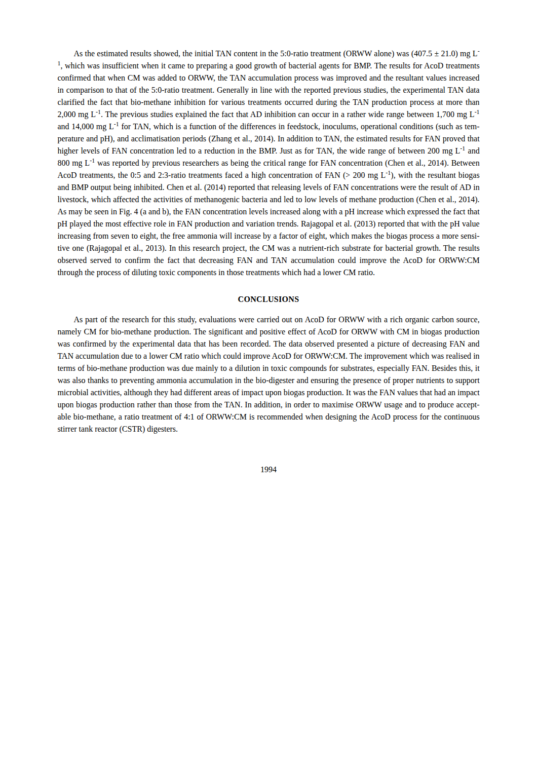As the estimated results showed, the initial TAN content in the 5:0-ratio treatment (ORWW alone) was (407.5 ± 21.0) mg L-1, which was insufficient when it came to preparing a good growth of bacterial agents for BMP. The results for AcoD treatments confirmed that when CM was added to ORWW, the TAN accumulation process was improved and the resultant values increased in comparison to that of the 5:0-ratio treatment. Generally in line with the reported previous studies, the experimental TAN data clarified the fact that bio-methane inhibition for various treatments occurred during the TAN production process at more than 2,000 mg L-1. The previous studies explained the fact that AD inhibition can occur in a rather wide range between 1,700 mg L-1 and 14,000 mg L-1 for TAN, which is a function of the differences in feedstock, inoculums, operational conditions (such as temperature and pH), and acclimatisation periods (Zhang et al., 2014). In addition to TAN, the estimated results for FAN proved that higher levels of FAN concentration led to a reduction in the BMP. Just as for TAN, the wide range of between 200 mg L-1 and 800 mg L-1 was reported by previous researchers as being the critical range for FAN concentration (Chen et al., 2014). Between AcoD treatments, the 0:5 and 2:3-ratio treatments faced a high concentration of FAN (> 200 mg L-1), with the resultant biogas and BMP output being inhibited. Chen et al. (2014) reported that releasing levels of FAN concentrations were the result of AD in livestock, which affected the activities of methanogenic bacteria and led to low levels of methane production (Chen et al., 2014). As may be seen in Fig. 4 (a and b), the FAN concentration levels increased along with a pH increase which expressed the fact that pH played the most effective role in FAN production and variation trends. Rajagopal et al. (2013) reported that with the pH value increasing from seven to eight, the free ammonia will increase by a factor of eight, which makes the biogas process a more sensitive one (Rajagopal et al., 2013). In this research project, the CM was a nutrient-rich substrate for bacterial growth. The results observed served to confirm the fact that decreasing FAN and TAN accumulation could improve the AcoD for ORWW:CM through the process of diluting toxic components in those treatments which had a lower CM ratio.
Conclusions
As part of the research for this study, evaluations were carried out on AcoD for ORWW with a rich organic carbon source, namely CM for bio-methane production. The significant and positive effect of AcoD for ORWW with CM in biogas production was confirmed by the experimental data that has been recorded. The data observed presented a picture of decreasing FAN and TAN accumulation due to a lower CM ratio which could improve AcoD for ORWW:CM. The improvement which was realised in terms of bio-methane production was due mainly to a dilution in toxic compounds for substrates, especially FAN. Besides this, it was also thanks to preventing ammonia accumulation in the bio-digester and ensuring the presence of proper nutrients to support microbial activities, although they had different areas of impact upon biogas production. It was the FAN values that had an impact upon biogas production rather than those from the TAN. In addition, in order to maximise ORWW usage and to produce acceptable bio-methane, a ratio treatment of 4:1 of ORWW:CM is recommended when designing the AcoD process for the continuous stirrer tank reactor (CSTR) digesters.
1994